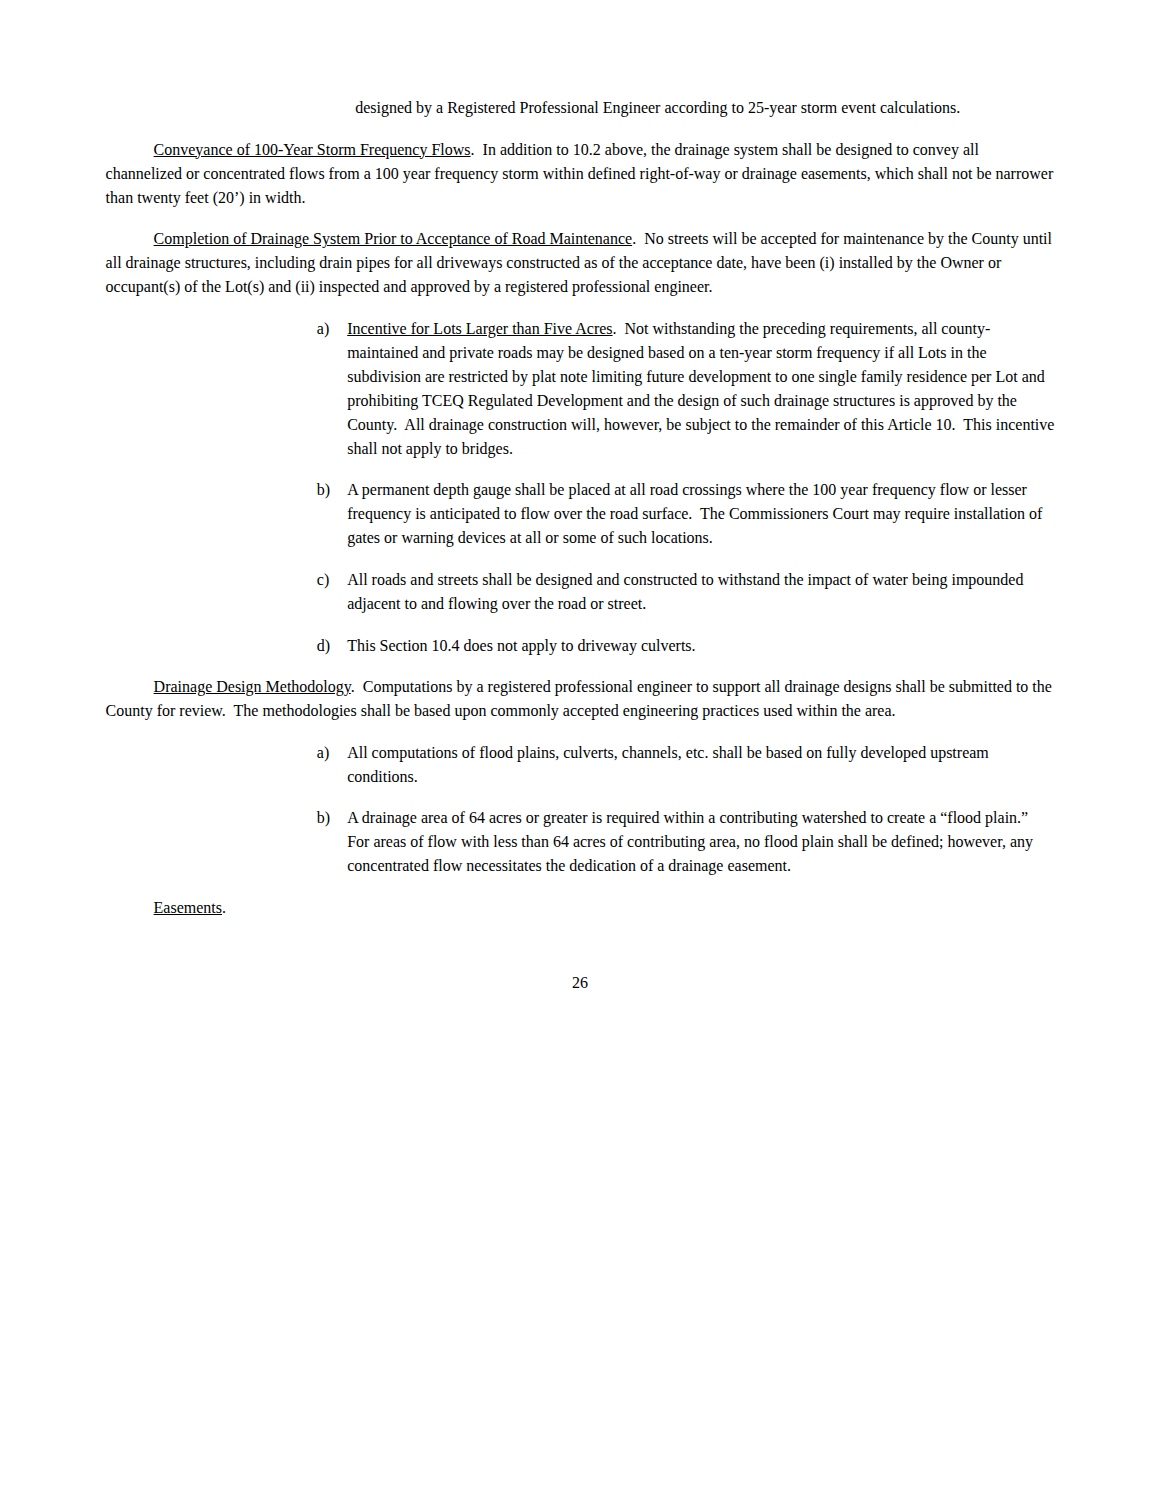designed by a Registered Professional Engineer according to 25-year storm event calculations.
Conveyance of 100-Year Storm Frequency Flows. In addition to 10.2 above, the drainage system shall be designed to convey all channelized or concentrated flows from a 100 year frequency storm within defined right-of-way or drainage easements, which shall not be narrower than twenty feet (20’) in width.
Completion of Drainage System Prior to Acceptance of Road Maintenance. No streets will be accepted for maintenance by the County until all drainage structures, including drain pipes for all driveways constructed as of the acceptance date, have been (i) installed by the Owner or occupant(s) of the Lot(s) and (ii) inspected and approved by a registered professional engineer.
a) Incentive for Lots Larger than Five Acres. Not withstanding the preceding requirements, all county-maintained and private roads may be designed based on a ten-year storm frequency if all Lots in the subdivision are restricted by plat note limiting future development to one single family residence per Lot and prohibiting TCEQ Regulated Development and the design of such drainage structures is approved by the County. All drainage construction will, however, be subject to the remainder of this Article 10. This incentive shall not apply to bridges.
b) A permanent depth gauge shall be placed at all road crossings where the 100 year frequency flow or lesser frequency is anticipated to flow over the road surface. The Commissioners Court may require installation of gates or warning devices at all or some of such locations.
c) All roads and streets shall be designed and constructed to withstand the impact of water being impounded adjacent to and flowing over the road or street.
d) This Section 10.4 does not apply to driveway culverts.
Drainage Design Methodology. Computations by a registered professional engineer to support all drainage designs shall be submitted to the County for review. The methodologies shall be based upon commonly accepted engineering practices used within the area.
a) All computations of flood plains, culverts, channels, etc. shall be based on fully developed upstream conditions.
b) A drainage area of 64 acres or greater is required within a contributing watershed to create a “flood plain.” For areas of flow with less than 64 acres of contributing area, no flood plain shall be defined; however, any concentrated flow necessitates the dedication of a drainage easement.
Easements.
26